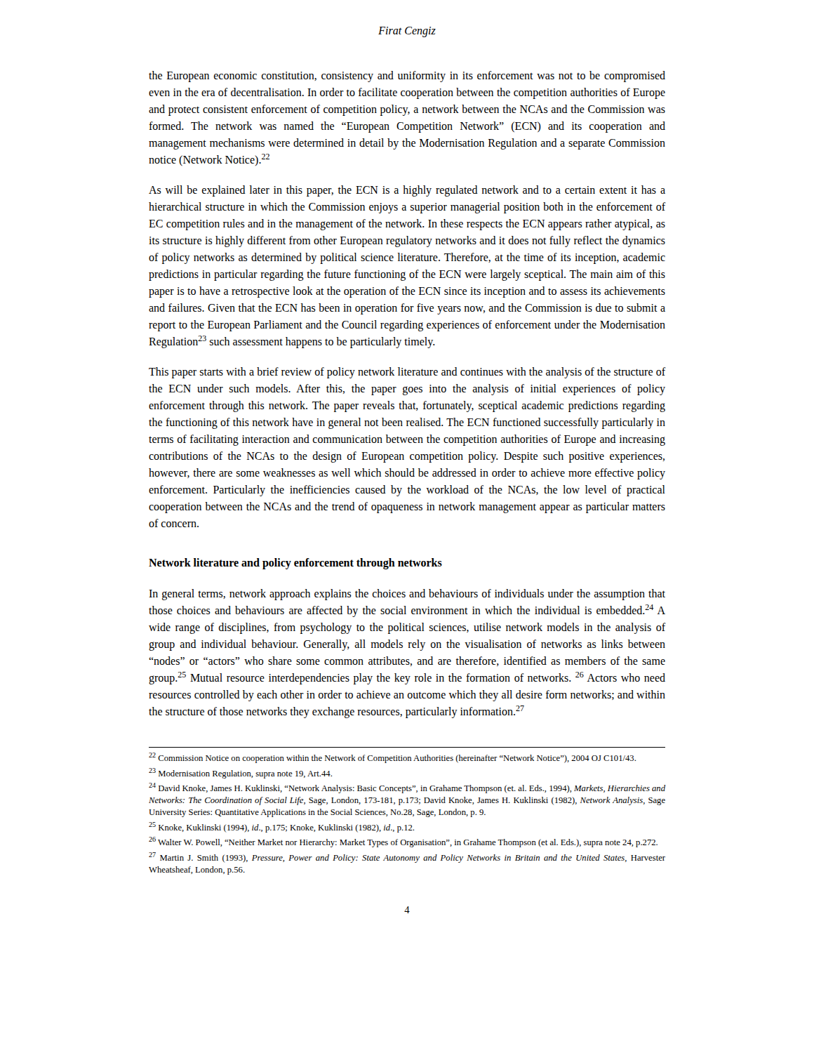Firat Cengiz
the European economic constitution, consistency and uniformity in its enforcement was not to be compromised even in the era of decentralisation. In order to facilitate cooperation between the competition authorities of Europe and protect consistent enforcement of competition policy, a network between the NCAs and the Commission was formed. The network was named the “European Competition Network” (ECN) and its cooperation and management mechanisms were determined in detail by the Modernisation Regulation and a separate Commission notice (Network Notice).22
As will be explained later in this paper, the ECN is a highly regulated network and to a certain extent it has a hierarchical structure in which the Commission enjoys a superior managerial position both in the enforcement of EC competition rules and in the management of the network. In these respects the ECN appears rather atypical, as its structure is highly different from other European regulatory networks and it does not fully reflect the dynamics of policy networks as determined by political science literature. Therefore, at the time of its inception, academic predictions in particular regarding the future functioning of the ECN were largely sceptical. The main aim of this paper is to have a retrospective look at the operation of the ECN since its inception and to assess its achievements and failures. Given that the ECN has been in operation for five years now, and the Commission is due to submit a report to the European Parliament and the Council regarding experiences of enforcement under the Modernisation Regulation23 such assessment happens to be particularly timely.
This paper starts with a brief review of policy network literature and continues with the analysis of the structure of the ECN under such models. After this, the paper goes into the analysis of initial experiences of policy enforcement through this network. The paper reveals that, fortunately, sceptical academic predictions regarding the functioning of this network have in general not been realised. The ECN functioned successfully particularly in terms of facilitating interaction and communication between the competition authorities of Europe and increasing contributions of the NCAs to the design of European competition policy. Despite such positive experiences, however, there are some weaknesses as well which should be addressed in order to achieve more effective policy enforcement. Particularly the inefficiencies caused by the workload of the NCAs, the low level of practical cooperation between the NCAs and the trend of opaqueness in network management appear as particular matters of concern.
Network literature and policy enforcement through networks
In general terms, network approach explains the choices and behaviours of individuals under the assumption that those choices and behaviours are affected by the social environment in which the individual is embedded.24 A wide range of disciplines, from psychology to the political sciences, utilise network models in the analysis of group and individual behaviour. Generally, all models rely on the visualisation of networks as links between “nodes” or “actors” who share some common attributes, and are therefore, identified as members of the same group.25 Mutual resource interdependencies play the key role in the formation of networks. 26 Actors who need resources controlled by each other in order to achieve an outcome which they all desire form networks; and within the structure of those networks they exchange resources, particularly information.27
22 Commission Notice on cooperation within the Network of Competition Authorities (hereinafter “Network Notice”), 2004 OJ C101/43.
23 Modernisation Regulation, supra note 19, Art.44.
24 David Knoke, James H. Kuklinski, “Network Analysis: Basic Concepts”, in Grahame Thompson (et. al. Eds., 1994), Markets, Hierarchies and Networks: The Coordination of Social Life, Sage, London, 173-181, p.173; David Knoke, James H. Kuklinski (1982), Network Analysis, Sage University Series: Quantitative Applications in the Social Sciences, No.28, Sage, London, p. 9.
25 Knoke, Kuklinski (1994), id., p.175; Knoke, Kuklinski (1982), id., p.12.
26 Walter W. Powell, “Neither Market nor Hierarchy: Market Types of Organisation”, in Grahame Thompson (et al. Eds.), supra note 24, p.272.
27 Martin J. Smith (1993), Pressure, Power and Policy: State Autonomy and Policy Networks in Britain and the United States, Harvester Wheatsheaf, London, p.56.
4